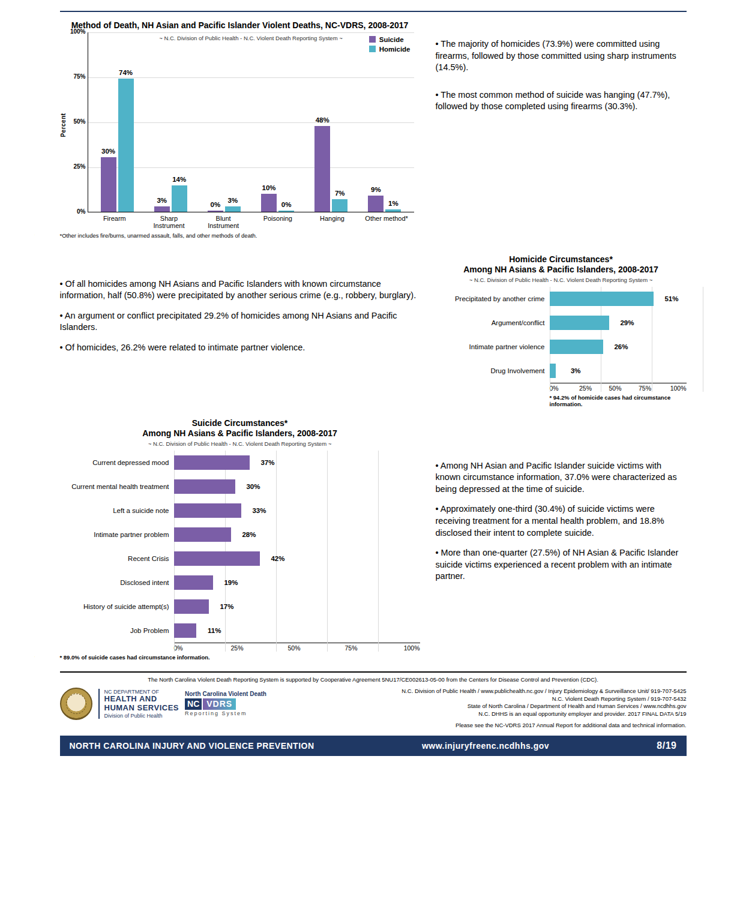Method of Death, NH Asian and Pacific Islander Violent Deaths, NC-VDRS, 2008-2017
Percent
~ N.C. Division of Public Health - N.C. Violent Death Reporting System ~
100%
75%
50%
25%
0%
Suicide
Homicide
30%
74%
3%
14%
0%
3%
10%
0%
48%
7%
9%
1%
Firearm Sharp
Instrument Blunt
Instrument Poisoning Hanging Other method*
*Other includes fire/burns, unarmed assault, falls, and other methods of death.
• The majority of homicides (73.9%) were committed using firearms, followed by those committed using sharp instruments (14.5%).
• The most common method of suicide was hanging (47.7%), followed by those completed using firearms (30.3%).
• Of all homicides among NH Asians and Pacific Islanders with known circumstance information, half (50.8%) were precipitated by another serious crime (e.g., robbery, burglary).
• An argument or conflict precipitated 29.2% of homicides among NH Asians and Pacific Islanders.
• Of homicides, 26.2% were related to intimate partner violence.
Homicide Circumstances*
Among NH Asians & Pacific Islanders, 2008-2017
~ N.C. Division of Public Health - N.C. Violent Death Reporting System ~
Precipitated by another crime
51%
Argument/conflict
29%
Intimate partner violence
26%
Drug Involvement
3%
0% 25% 50% 75% 100%
* 94.2% of homicide cases had circumstance information.
Suicide Circumstances*
Among NH Asians & Pacific Islanders, 2008-2017
~ N.C. Division of Public Health - N.C. Violent Death Reporting System ~
Current depressed mood
37%
Current mental health treatment
30%
Left a suicide note
33%
Intimate partner problem
28%
Recent Crisis
42%
Disclosed intent
19%
History of suicide attempt(s)
17%
Job Problem
11%
0% 25% 50% 75% 100%
* 89.0% of suicide cases had circumstance information.
• Among NH Asian and Pacific Islander suicide victims with known circumstance information, 37.0% were characterized as being depressed at the time of suicide.
• Approximately one-third (30.4%) of suicide victims were receiving treatment for a mental health problem, and 18.8% disclosed their intent to complete suicide.
• More than one-quarter (27.5%) of NH Asian & Pacific Islander suicide victims experienced a recent problem with an intimate partner.
The North Carolina Violent Death Reporting System is supported by Cooperative Agreement 5NU17/CE002613-05-00 from the Centers for Disease Control and Prevention (CDC).
NC DEPARTMENT OF
HEALTH AND
HUMAN SERVICES
Division of Public Health
North Carolina Violent Death
NC VDRS
Reporting System
N.C. Division of Public Health / www.publichealth.nc.gov / Injury Epidemiology & Surveillance Unit/ 919-707-5425
N.C. Violent Death Reporting System / 919-707-5432
State of North Carolina / Department of Health and Human Services / www.ncdhhs.gov
N.C. DHHS is an equal opportunity employer and provider. 2017 FINAL DATA 5/19
Please see the NC-VDRS 2017 Annual Report for additional data and technical information.
NORTH CAROLINA INJURY AND VIOLENCE PREVENTION www.injuryfreenc.ncdhhs.gov 8/19